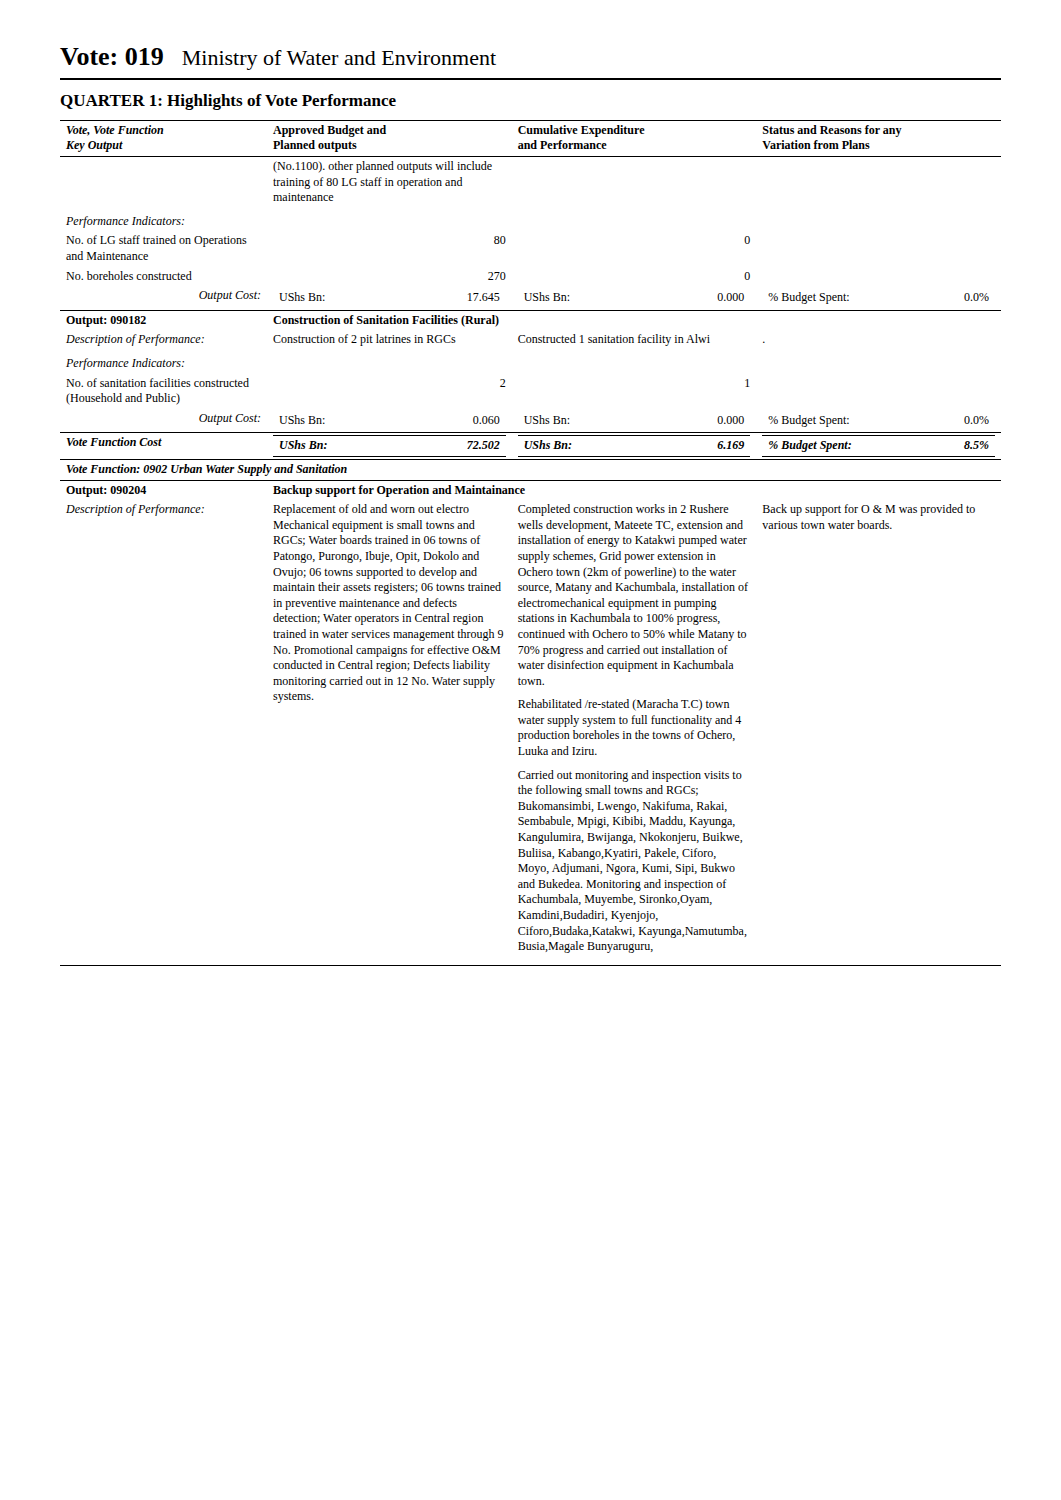Vote: 019 Ministry of Water and Environment
QUARTER 1: Highlights of Vote Performance
| Vote, Vote Function Key Output | Approved Budget and Planned outputs | Cumulative Expenditure and Performance | Status and Reasons for any Variation from Plans |
| --- | --- | --- | --- |
| | (No.1100). other planned outputs will include training of 80 LG staff in operation and maintenance | | |
| Performance Indicators: |
| No. of LG staff trained on Operations and Maintenance | 80 | 0 | |
| No. boreholes constructed | 270 | 0 | |
| Output Cost: | / UShs Bn: / 17.645 / | / UShs Bn: / 0.000 / | / % Budget Spent: / 0.0% / |
| Output: 090182 | Construction of Sanitation Facilities (Rural) |
| Description of Performance: | Construction of 2 pit latrines in RGCs | Constructed 1 sanitation facility in Alwi | . |
| Performance Indicators: |
| No. of sanitation facilities constructed (Household and Public) | 2 | 1 | |
| Output Cost: | / UShs Bn: / 0.060 / | / UShs Bn: / 0.000 / | / % Budget Spent: / 0.0% / |
| Vote Function Cost | / UShs Bn: / 72.502 / | / UShs Bn: / 6.169 / | / % Budget Spent: / 8.5% / |
| Vote Function: 0902 Urban Water Supply and Sanitation |
| Output: 090204 | Backup support for Operation and Maintainance |
| Description of Performance: | Replacement of old and worn out electro Mechanical equipment is small towns and RGCs; Water boards trained in 06 towns of Patongo, Purongo, Ibuje, Opit, Dokolo and Ovujo; 06 towns supported to develop and maintain their assets registers; 06 towns trained in preventive maintenance and defects detection; Water operators in Central region trained in water services management through 9 No. Promotional campaigns for effective O&M conducted in Central region; Defects liability monitoring carried out in 12 No. Water supply systems. | Completed construction works in 2 Rushere wells development, Mateete TC, extension and installation of energy to Katakwi pumped water supply schemes, Grid power extension in Ochero town (2km of powerline) to the water source, Matany and Kachumbala, installation of electromechanical equipment in pumping stations in Kachumbala to 100% progress, continued with Ochero to 50% while Matany to 70% progress and carried out installation of water disinfection equipment in Kachumbala town. Rehabilitated /re-stated (Maracha T.C) town water supply system to full functionality and 4 production boreholes in the towns of Ochero, Luuka and Iziru. Carried out monitoring and inspection visits to the following small towns and RGCs; Bukomansimbi, Lwengo, Nakifuma, Rakai, Sembabule, Mpigi, Kibibi, Maddu, Kayunga, Kangulumira, Bwijanga, Nkokonjeru, Buikwe, Buliisa, Kabango,Kyatiri, Pakele, Ciforo, Moyo, Adjumani, Ngora, Kumi, Sipi, Bukwo and Bukedea. Monitoring and inspection of Kachumbala, Muyembe, Sironko,Oyam, Kamdini,Budadiri, Kyenjojo, Ciforo,Budaka,Katakwi, Kayunga,Namutumba, Busia,Magale Bunyaruguru, | Back up support for O & M was provided to various town water boards. |